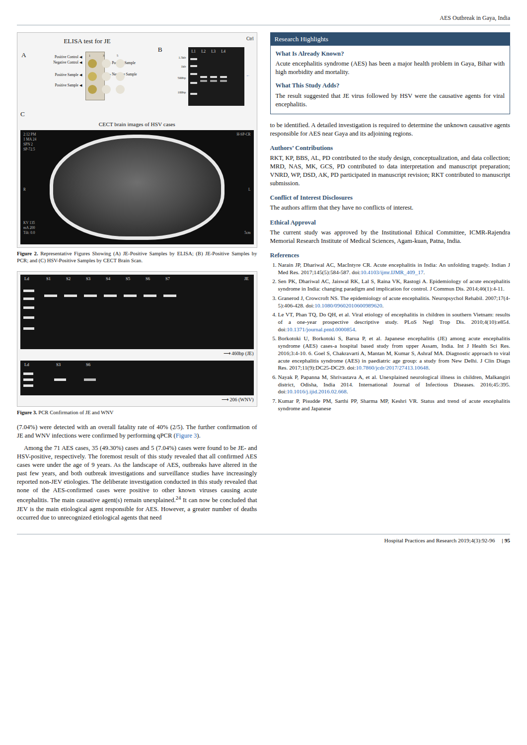AES Outbreak in Gaya, India
ELISA test for JE
A
Positive Control ◀
Negative Control ◀
Positive Sample ◀
Positive Sample ◀
1
3
5
▶ Positive Sample
▶ Negative Sample
Ctrl
B
1.5kb
1kb
500bp
100bp
L1 L2 L3 L4
←
C
CECT brain images of HSV cases
2:12 PM
1 MA 24
SPN 2
SP-72.5
H-SP-CR
R
L
KV 135
mA 200
Tilt: 0.0
5cm
Figure 2. Representative Figures Showing (A) JE-Positive Samples by ELISA; (B) JE-Positive Samples by PCR; and (C) HSV-Positive Samples by CECT Brain Scan.
Ld S1 S2 S3 S4 S5 S6 S7 JE
⟶ 460bp (JE)
Ld S3 S6
⟶ 206 (WNV)
Figure 3. PCR Confirmation of JE and WNV
(7.04%) were detected with an overall fatality rate of 40% (2/5). The further confirmation of JE and WNV infections were confirmed by performing qPCR (Figure 3).
Among the 71 AES cases, 35 (49.30%) cases and 5 (7.04%) cases were found to be JE- and HSV-positive, respectively. The foremost result of this study revealed that all confirmed AES cases were under the age of 9 years. As the landscape of AES, outbreaks have altered in the past few years, and both outbreak investigations and surveillance studies have increasingly reported non-JEV etiologies. The deliberate investigation conducted in this study revealed that none of the AES-confirmed cases were positive to other known viruses causing acute encephalitis. The main causative agent(s) remain unexplained.24 It can now be concluded that JEV is the main etiological agent responsible for AES. However, a greater number of deaths occurred due to unrecognized etiological agents that need
Research Highlights
What Is Already Known?
Acute encephalitis syndrome (AES) has been a major health problem in Gaya, Bihar with high morbidity and mortality.
What This Study Adds?
The result suggested that JE virus followed by HSV were the causative agents for viral encephalitis.
to be identified. A detailed investigation is required to determine the unknown causative agents responsible for AES near Gaya and its adjoining regions.
Authors’ Contributions
RKT, KP, BBS, AL, PD contributed to the study design, conceptualization, and data collection; MRD, NAS, MK, GCS, PD contributed to data interpretation and manuscript preparation; VNRD, WP, DSD, AK, PD participated in manuscript revision; RKT contributed to manuscript submission.
Conflict of Interest Disclosures
The authors affirm that they have no conflicts of interest.
Ethical Approval
The current study was approved by the Institutional Ethical Committee, ICMR-Rajendra Memorial Research Institute of Medical Sciences, Agam-kuan, Patna, India.
References
Narain JP, Dhariwal AC, MacIntyre CR. Acute encephalitis in India: An unfolding tragedy. Indian J Med Res. 2017;145(5):584-587. doi:10.4103/ijmr.IJMR_409_17.
Sen PK, Dhariwal AC, Jaiswal RK, Lal S, Raina VK, Rastogi A. Epidemiology of acute encephalitis syndrome in India: changing paradigm and implication for control. J Commun Dis. 2014;46(1):4-11.
Granerod J, Crowcroft NS. The epidemiology of acute encephalitis. Neuropsychol Rehabil. 2007;17(4-5):406-428. doi:10.1080/09602010600989620.
Le VT, Phan TQ, Do QH, et al. Viral etiology of encephalitis in children in southern Vietnam: results of a one-year prospective descriptive study. PLoS Negl Trop Dis. 2010;4(10):e854. doi:10.1371/journal.pntd.0000854.
Borkotoki U, Borkotoki S, Barua P, et al. Japanese encephalitis (JE) among acute encephalitis syndrome (AES) cases-a hospital based study from upper Assam, India. Int J Health Sci Res. 2016;3:4-10. 6. Goel S, Chakravarti A, Mantan M, Kumar S, Ashraf MA. Diagnostic approach to viral acute encephalitis syndrome (AES) in paediatric age group: a study from New Delhi. J Clin Diagn Res. 2017;11(9):DC25-DC29. doi:10.7860/jcdr/2017/27413.10648.
Nayak P, Papanna M, Shrivastava A, et al. Unexplained neurological illness in children, Malkangiri district, Odisha, India 2014. International Journal of Infectious Diseases. 2016;45:395. doi:10.1016/j.ijid.2016.02.668.
Kumar P, Pisudde PM, Sarthi PP, Sharma MP, Keshri VR. Status and trend of acute encephalitis syndrome and Japanese
Hospital Practices and Research 2019;4(3):92-96
| 95